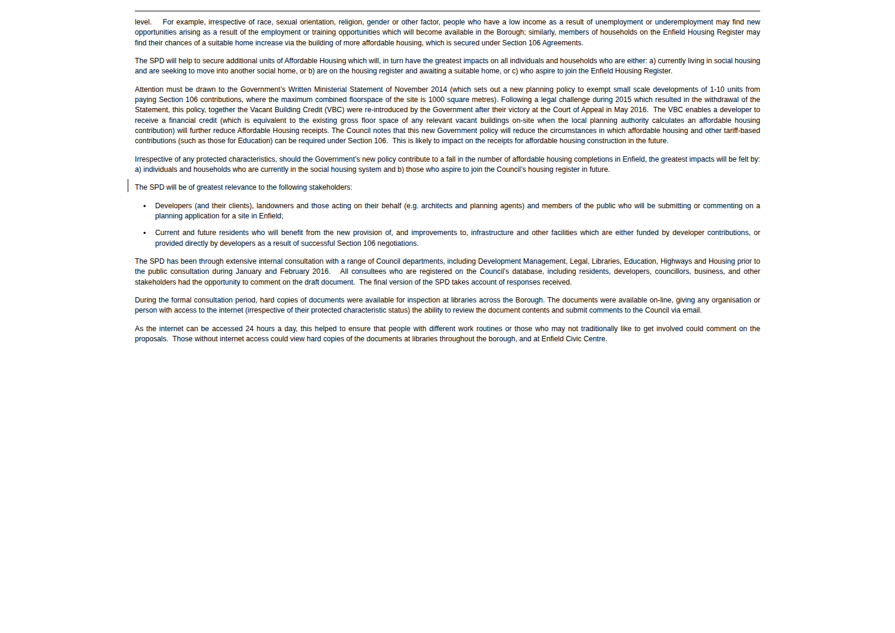level. For example, irrespective of race, sexual orientation, religion, gender or other factor, people who have a low income as a result of unemployment or underemployment may find new opportunities arising as a result of the employment or training opportunities which will become available in the Borough; similarly, members of households on the Enfield Housing Register may find their chances of a suitable home increase via the building of more affordable housing, which is secured under Section 106 Agreements.
The SPD will help to secure additional units of Affordable Housing which will, in turn have the greatest impacts on all individuals and households who are either: a) currently living in social housing and are seeking to move into another social home, or b) are on the housing register and awaiting a suitable home, or c) who aspire to join the Enfield Housing Register.
Attention must be drawn to the Government’s Written Ministerial Statement of November 2014 (which sets out a new planning policy to exempt small scale developments of 1-10 units from paying Section 106 contributions, where the maximum combined floorspace of the site is 1000 square metres). Following a legal challenge during 2015 which resulted in the withdrawal of the Statement, this policy, together the Vacant Building Credit (VBC) were re-introduced by the Government after their victory at the Court of Appeal in May 2016. The VBC enables a developer to receive a financial credit (which is equivalent to the existing gross floor space of any relevant vacant buildings on-site when the local planning authority calculates an affordable housing contribution) will further reduce Affordable Housing receipts. The Council notes that this new Government policy will reduce the circumstances in which affordable housing and other tariff-based contributions (such as those for Education) can be required under Section 106. This is likely to impact on the receipts for affordable housing construction in the future.
Irrespective of any protected characteristics, should the Government’s new policy contribute to a fall in the number of affordable housing completions in Enfield, the greatest impacts will be felt by: a) individuals and households who are currently in the social housing system and b) those who aspire to join the Council’s housing register in future.
The SPD will be of greatest relevance to the following stakeholders:
Developers (and their clients), landowners and those acting on their behalf (e.g. architects and planning agents) and members of the public who will be submitting or commenting on a planning application for a site in Enfield;
Current and future residents who will benefit from the new provision of, and improvements to, infrastructure and other facilities which are either funded by developer contributions, or provided directly by developers as a result of successful Section 106 negotiations.
The SPD has been through extensive internal consultation with a range of Council departments, including Development Management, Legal, Libraries, Education, Highways and Housing prior to the public consultation during January and February 2016. All consultees who are registered on the Council’s database, including residents, developers, councillors, business, and other stakeholders had the opportunity to comment on the draft document. The final version of the SPD takes account of responses received.
During the formal consultation period, hard copies of documents were available for inspection at libraries across the Borough. The documents were available on-line, giving any organisation or person with access to the internet (irrespective of their protected characteristic status) the ability to review the document contents and submit comments to the Council via email.
As the internet can be accessed 24 hours a day, this helped to ensure that people with different work routines or those who may not traditionally like to get involved could comment on the proposals. Those without internet access could view hard copies of the documents at libraries throughout the borough, and at Enfield Civic Centre.